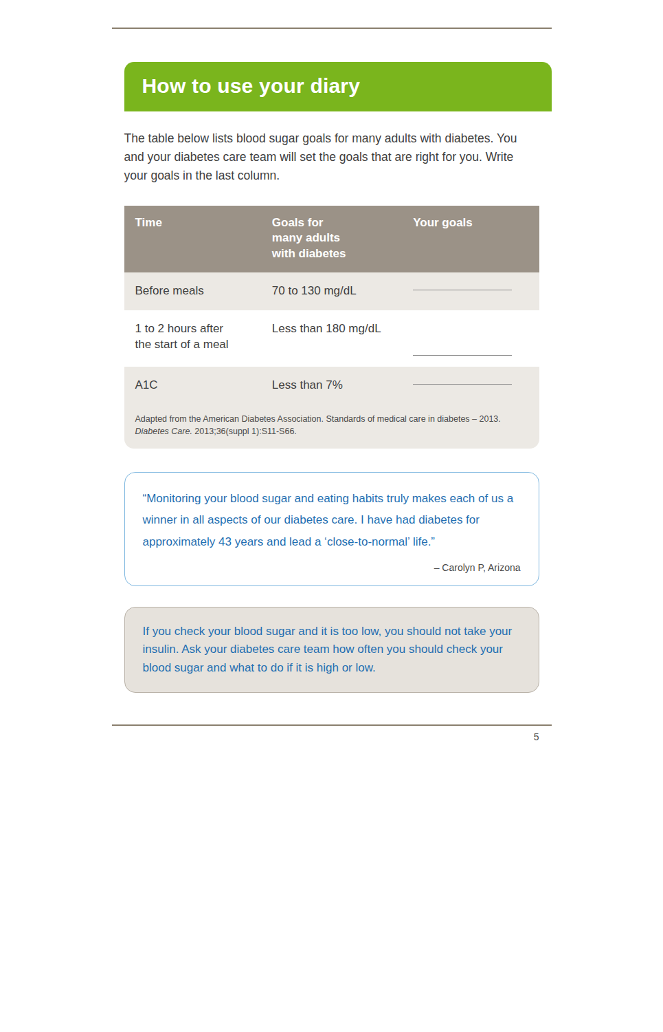How to use your diary
The table below lists blood sugar goals for many adults with diabetes. You and your diabetes care team will set the goals that are right for you. Write your goals in the last column.
| Time | Goals for many adults with diabetes | Your goals |
| --- | --- | --- |
| Before meals | 70 to 130 mg/dL | |
| 1 to 2 hours after the start of a meal | Less than 180 mg/dL | |
| A1C | Less than 7% | |
Adapted from the American Diabetes Association. Standards of medical care in diabetes – 2013. Diabetes Care. 2013;36(suppl 1):S11-S66.
“Monitoring your blood sugar and eating habits truly makes each of us a winner in all aspects of our diabetes care. I have had diabetes for approximately 43 years and lead a ‘close-to-normal’ life.”
– Carolyn P, Arizona
If you check your blood sugar and it is too low, you should not take your insulin. Ask your diabetes care team how often you should check your blood sugar and what to do if it is high or low.
5